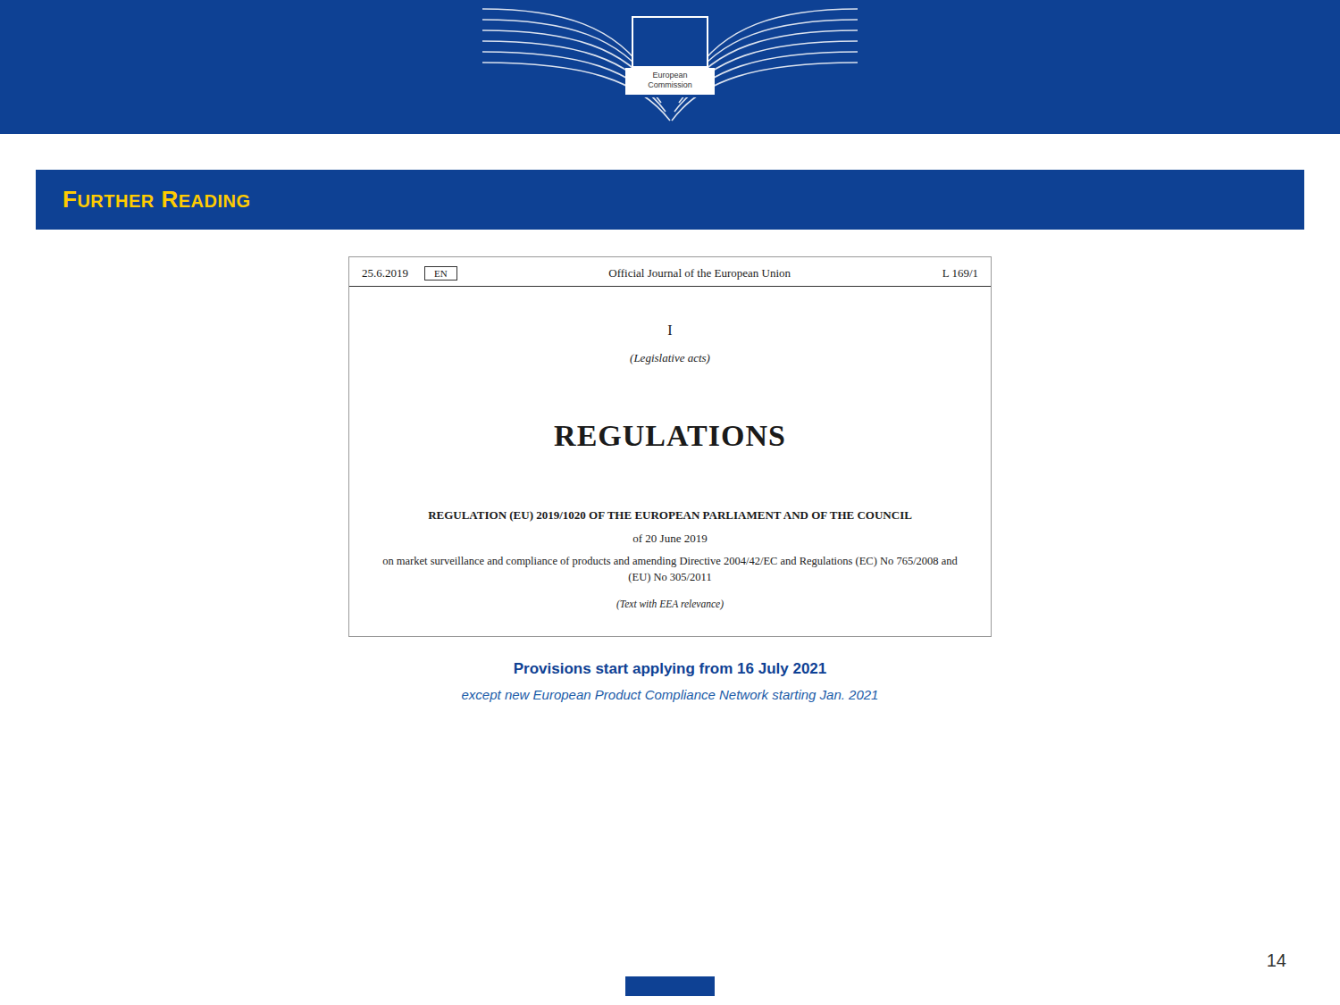European
Commission
FURTHER READING
25.6.2019 EN Official Journal of the European Union L 169/1
I
(Legislative acts)
REGULATIONS
REGULATION (EU) 2019/1020 OF THE EUROPEAN PARLIAMENT AND OF THE COUNCIL
of 20 June 2019
on market surveillance and compliance of products and amending Directive 2004/42/EC and Regulations (EC) No 765/2008 and (EU) No 305/2011
(Text with EEA relevance)
Provisions start applying from 16 July 2021
except new European Product Compliance Network starting Jan. 2021
14